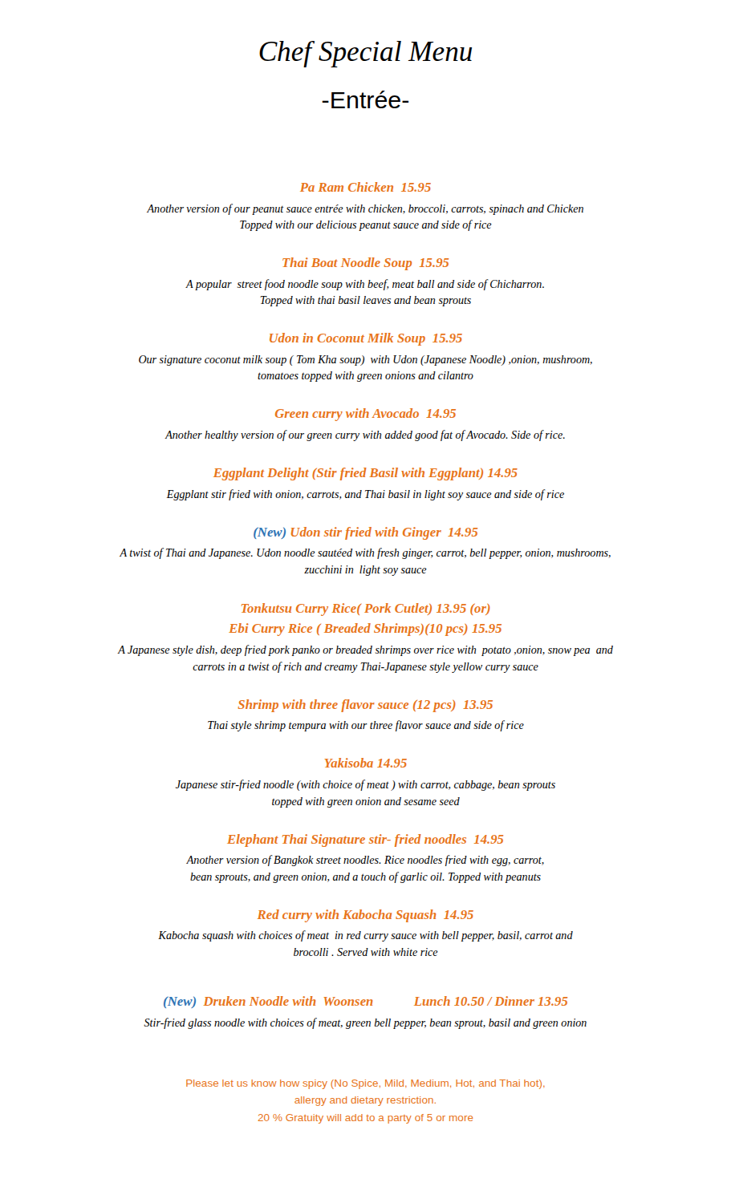Chef Special Menu
-Entrée-
Pa Ram Chicken 15.95
Another version of our peanut sauce entrée with chicken, broccoli, carrots, spinach and Chicken
Topped with our delicious peanut sauce and side of rice
Thai Boat Noodle Soup 15.95
A popular street food noodle soup with beef, meat ball and side of Chicharron.
Topped with thai basil leaves and bean sprouts
Udon in Coconut Milk Soup 15.95
Our signature coconut milk soup ( Tom Kha soup) with Udon (Japanese Noodle) ,onion, mushroom,
tomatoes topped with green onions and cilantro
Green curry with Avocado 14.95
Another healthy version of our green curry with added good fat of Avocado. Side of rice.
Eggplant Delight (Stir fried Basil with Eggplant) 14.95
Eggplant stir fried with onion, carrots, and Thai basil in light soy sauce and side of rice
(New) Udon stir fried with Ginger 14.95
A twist of Thai and Japanese. Udon noodle sautéed with fresh ginger, carrot, bell pepper, onion, mushrooms,
zucchini in light soy sauce
Tonkutsu Curry Rice( Pork Cutlet) 13.95 (or)
Ebi Curry Rice ( Breaded Shrimps)(10 pcs) 15.95
A Japanese style dish, deep fried pork panko or breaded shrimps over rice with potato ,onion, snow pea and
carrots in a twist of rich and creamy Thai-Japanese style yellow curry sauce
Shrimp with three flavor sauce (12 pcs) 13.95
Thai style shrimp tempura with our three flavor sauce and side of rice
Yakisoba 14.95
Japanese stir-fried noodle (with choice of meat ) with carrot, cabbage, bean sprouts
topped with green onion and sesame seed
Elephant Thai Signature stir- fried noodles 14.95
Another version of Bangkok street noodles. Rice noodles fried with egg, carrot,
bean sprouts, and green onion, and a touch of garlic oil. Topped with peanuts
Red curry with Kabocha Squash 14.95
Kabocha squash with choices of meat in red curry sauce with bell pepper, basil, carrot and
brocolli . Served with white rice
(New) Druken Noodle with Woonsen Lunch 10.50 / Dinner 13.95
Stir-fried glass noodle with choices of meat, green bell pepper, bean sprout, basil and green onion
Please let us know how spicy (No Spice, Mild, Medium, Hot, and Thai hot),
allergy and dietary restriction.
20 % Gratuity will add to a party of 5 or more